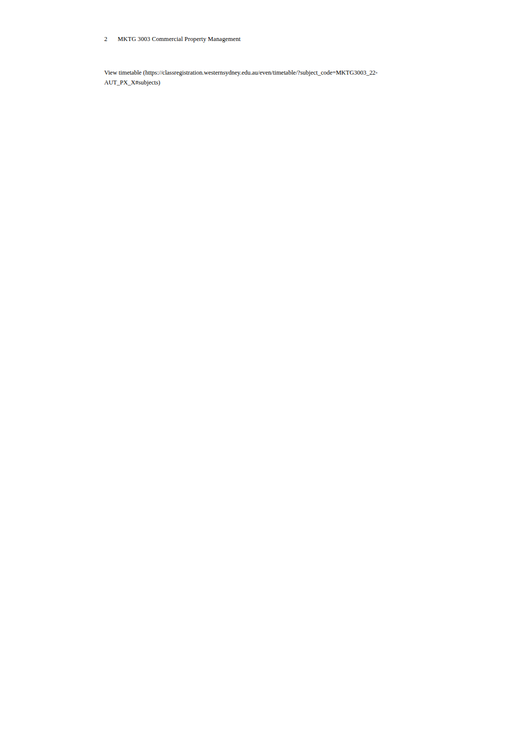2 MKTG 3003 Commercial Property Management
View timetable (https://classregistration.westernsydney.edu.au/even/timetable/?subject_code=MKTG3003_22-AUT_PX_X#subjects)